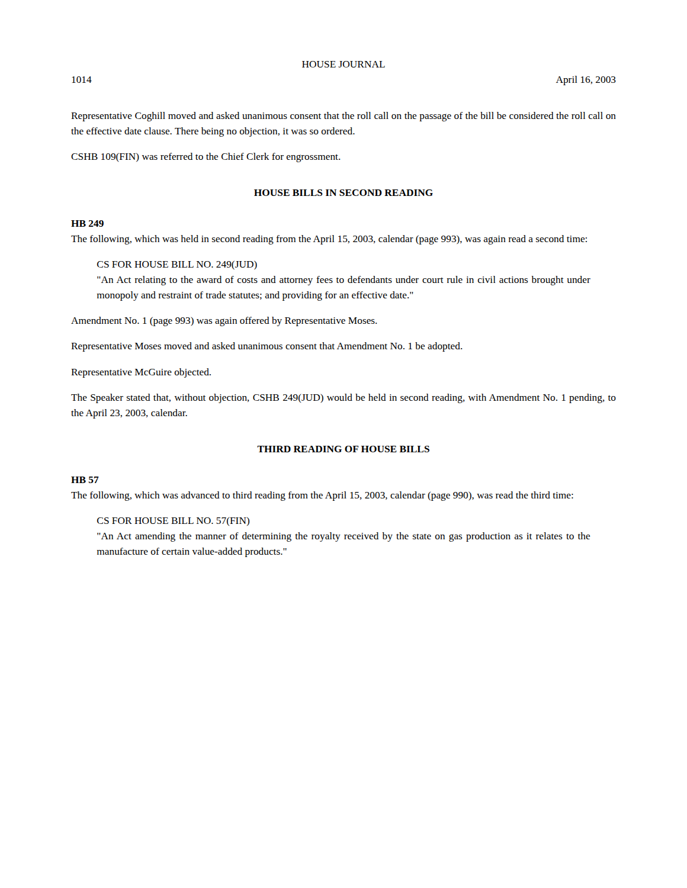HOUSE JOURNAL
1014 April 16, 2003
Representative Coghill moved and asked unanimous consent that the roll call on the passage of the bill be considered the roll call on the effective date clause. There being no objection, it was so ordered.
CSHB 109(FIN) was referred to the Chief Clerk for engrossment.
HOUSE BILLS IN SECOND READING
HB 249
The following, which was held in second reading from the April 15, 2003, calendar (page 993), was again read a second time:
CS FOR HOUSE BILL NO. 249(JUD)
"An Act relating to the award of costs and attorney fees to defendants under court rule in civil actions brought under monopoly and restraint of trade statutes; and providing for an effective date."
Amendment No. 1 (page 993) was again offered by Representative Moses.
Representative Moses moved and asked unanimous consent that Amendment No. 1 be adopted.
Representative McGuire objected.
The Speaker stated that, without objection, CSHB 249(JUD) would be held in second reading, with Amendment No. 1 pending, to the April 23, 2003, calendar.
THIRD READING OF HOUSE BILLS
HB 57
The following, which was advanced to third reading from the April 15, 2003, calendar (page 990), was read the third time:
CS FOR HOUSE BILL NO. 57(FIN)
"An Act amending the manner of determining the royalty received by the state on gas production as it relates to the manufacture of certain value-added products."